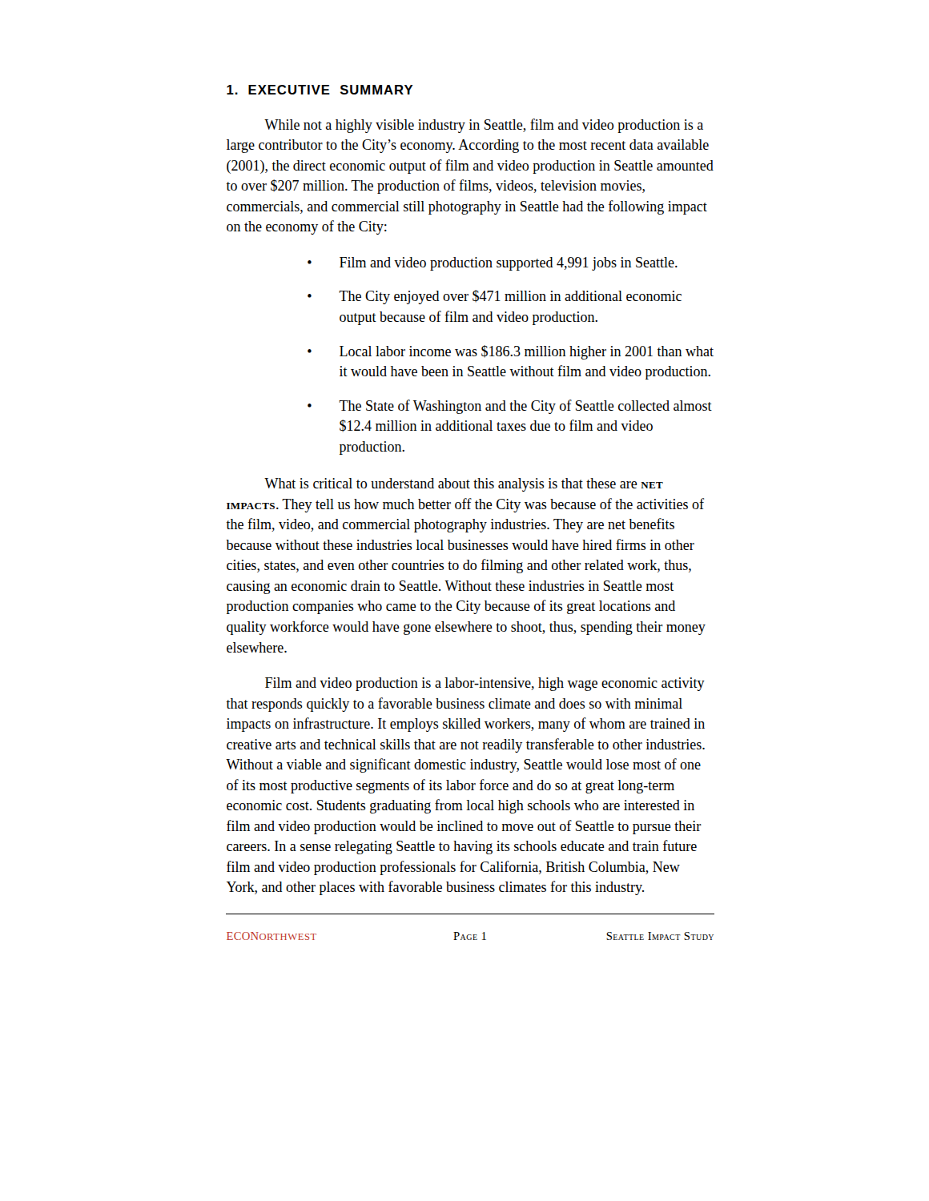1. Executive Summary
While not a highly visible industry in Seattle, film and video production is a large contributor to the City’s economy. According to the most recent data available (2001), the direct economic output of film and video production in Seattle amounted to over $207 million. The production of films, videos, television movies, commercials, and commercial still photography in Seattle had the following impact on the economy of the City:
Film and video production supported 4,991 jobs in Seattle.
The City enjoyed over $471 million in additional economic output because of film and video production.
Local labor income was $186.3 million higher in 2001 than what it would have been in Seattle without film and video production.
The State of Washington and the City of Seattle collected almost $12.4 million in additional taxes due to film and video production.
What is critical to understand about this analysis is that these are net impacts. They tell us how much better off the City was because of the activities of the film, video, and commercial photography industries. They are net benefits because without these industries local businesses would have hired firms in other cities, states, and even other countries to do filming and other related work, thus, causing an economic drain to Seattle. Without these industries in Seattle most production companies who came to the City because of its great locations and quality workforce would have gone elsewhere to shoot, thus, spending their money elsewhere.
Film and video production is a labor-intensive, high wage economic activity that responds quickly to a favorable business climate and does so with minimal impacts on infrastructure. It employs skilled workers, many of whom are trained in creative arts and technical skills that are not readily transferable to other industries. Without a viable and significant domestic industry, Seattle would lose most of one of its most productive segments of its labor force and do so at great long-term economic cost. Students graduating from local high schools who are interested in film and video production would be inclined to move out of Seattle to pursue their careers. In a sense relegating Seattle to having its schools educate and train future film and video production professionals for California, British Columbia, New York, and other places with favorable business climates for this industry.
ECON ORTHWEST
Page 1
Seattle Impact Study